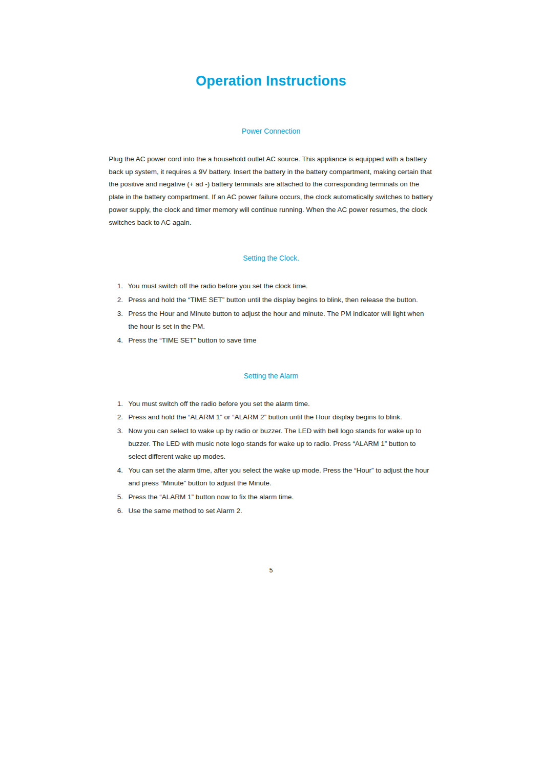Operation Instructions
Power Connection
Plug the AC power cord into the a household outlet AC source. This appliance is equipped with a battery back up system, it requires a 9V battery. Insert the battery in the battery compartment, making certain that the positive and negative (+ ad -) battery terminals are attached to the corresponding terminals on the plate in the battery compartment. If an AC power failure occurs, the clock automatically switches to battery power supply, the clock and timer memory will continue running. When the AC power resumes, the clock switches back to AC again.
Setting the Clock.
You must switch off the radio before you set the clock time.
Press and hold the “TIME SET” button until the display begins to blink, then release the button.
Press the Hour and Minute button to adjust the hour and minute. The PM indicator will light when the hour is set in the PM.
Press the “TIME SET” button to save time
Setting the Alarm
You must switch off the radio before you set the alarm time.
Press and hold the “ALARM 1” or “ALARM 2” button until the Hour display begins to blink.
Now you can select to wake up by radio or buzzer. The LED with bell logo stands for wake up to buzzer. The LED with music note logo stands for wake up to radio. Press “ALARM 1” button to select different wake up modes.
You can set the alarm time, after you select the wake up mode. Press the “Hour” to adjust the hour and press “Minute” button to adjust the Minute.
Press the “ALARM 1” button now to fix the alarm time.
Use the same method to set Alarm 2.
5